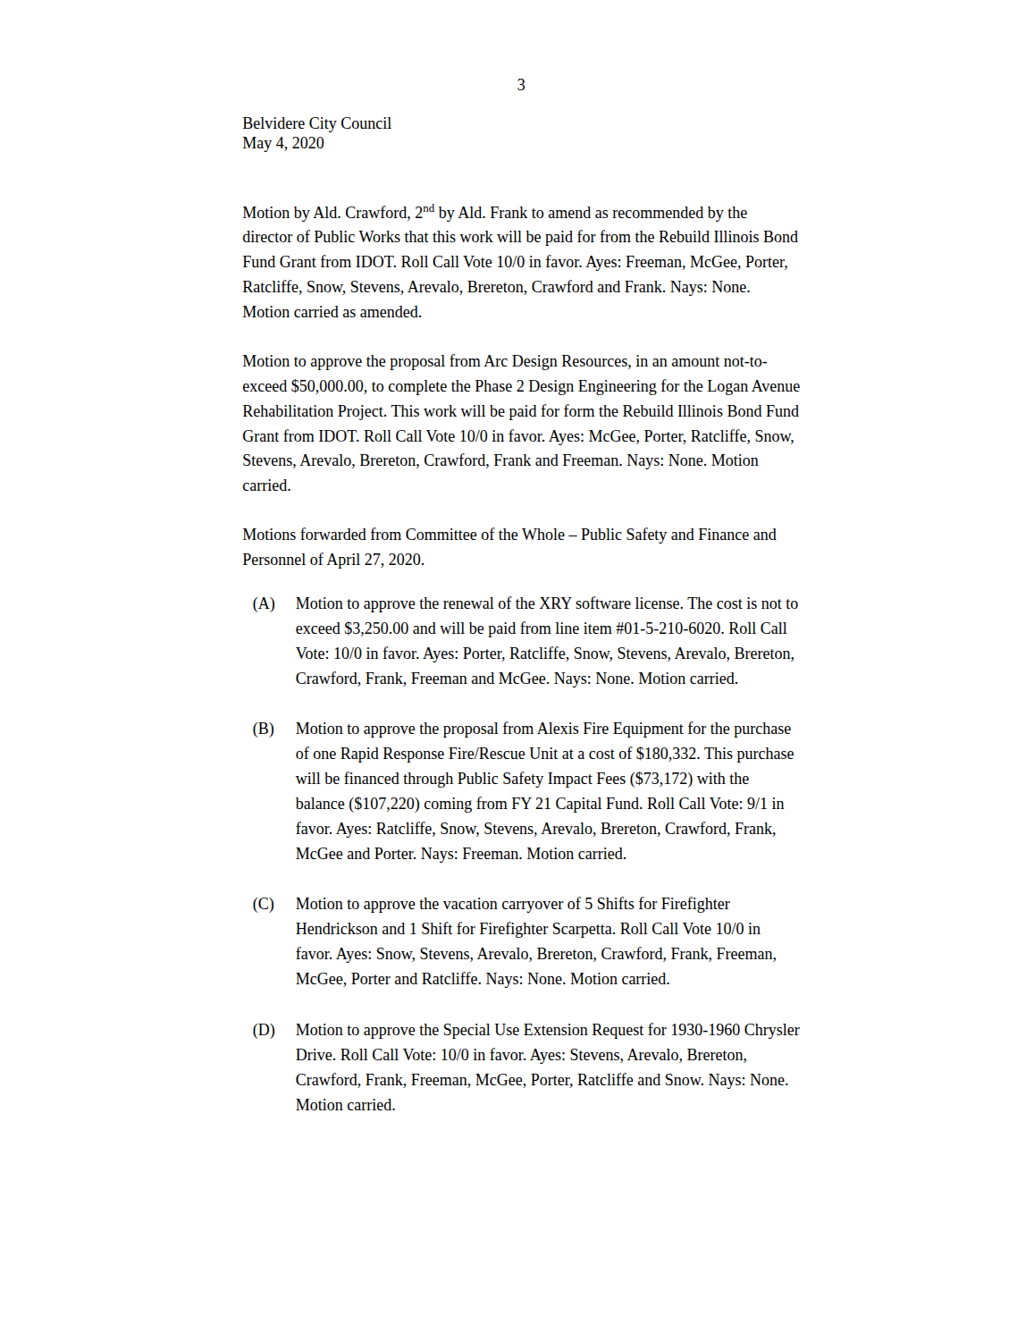3
Belvidere City Council
May 4, 2020
Motion by Ald. Crawford, 2nd by Ald. Frank to amend as recommended by the director of Public Works that this work will be paid for from the Rebuild Illinois Bond Fund Grant from IDOT. Roll Call Vote 10/0 in favor. Ayes: Freeman, McGee, Porter, Ratcliffe, Snow, Stevens, Arevalo, Brereton, Crawford and Frank. Nays: None. Motion carried as amended.
Motion to approve the proposal from Arc Design Resources, in an amount not-to-exceed $50,000.00, to complete the Phase 2 Design Engineering for the Logan Avenue Rehabilitation Project. This work will be paid for form the Rebuild Illinois Bond Fund Grant from IDOT. Roll Call Vote 10/0 in favor. Ayes: McGee, Porter, Ratcliffe, Snow, Stevens, Arevalo, Brereton, Crawford, Frank and Freeman. Nays: None. Motion carried.
Motions forwarded from Committee of the Whole – Public Safety and Finance and Personnel of April 27, 2020.
(A) Motion to approve the renewal of the XRY software license. The cost is not to exceed $3,250.00 and will be paid from line item #01-5-210-6020. Roll Call Vote: 10/0 in favor. Ayes: Porter, Ratcliffe, Snow, Stevens, Arevalo, Brereton, Crawford, Frank, Freeman and McGee. Nays: None. Motion carried.
(B) Motion to approve the proposal from Alexis Fire Equipment for the purchase of one Rapid Response Fire/Rescue Unit at a cost of $180,332. This purchase will be financed through Public Safety Impact Fees ($73,172) with the balance ($107,220) coming from FY 21 Capital Fund. Roll Call Vote: 9/1 in favor. Ayes: Ratcliffe, Snow, Stevens, Arevalo, Brereton, Crawford, Frank, McGee and Porter. Nays: Freeman. Motion carried.
(C) Motion to approve the vacation carryover of 5 Shifts for Firefighter Hendrickson and 1 Shift for Firefighter Scarpetta. Roll Call Vote 10/0 in favor. Ayes: Snow, Stevens, Arevalo, Brereton, Crawford, Frank, Freeman, McGee, Porter and Ratcliffe. Nays: None. Motion carried.
(D) Motion to approve the Special Use Extension Request for 1930-1960 Chrysler Drive. Roll Call Vote: 10/0 in favor. Ayes: Stevens, Arevalo, Brereton, Crawford, Frank, Freeman, McGee, Porter, Ratcliffe and Snow. Nays: None. Motion carried.